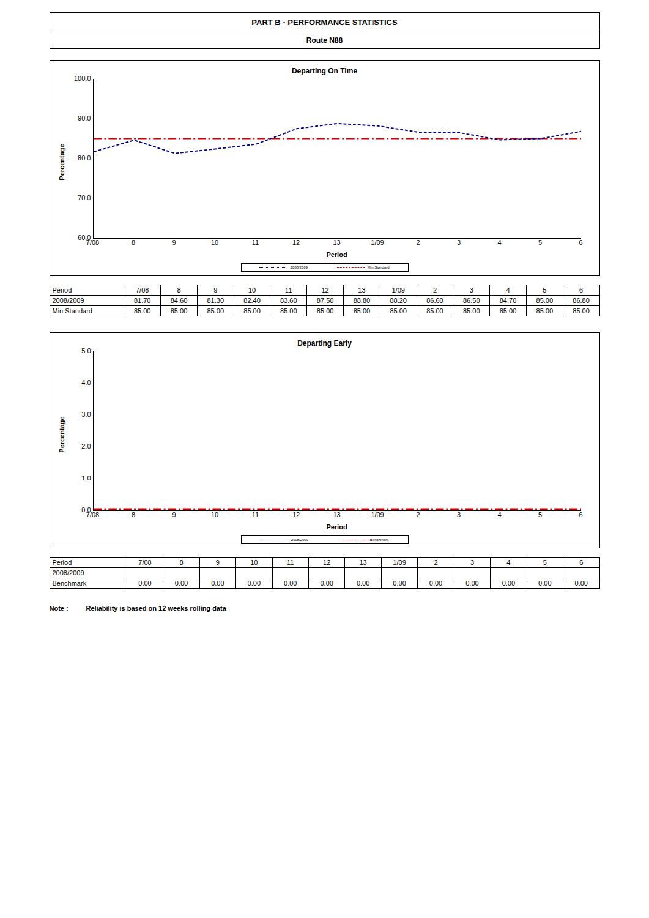PART B - PERFORMANCE STATISTICS
Route N88
Departing On Time
Percentage
100.0
90.0
80.0
70.0
60.0
7/08 8 9 10 11 12 13 1/09 2 3 4 5 6
Period
2008/2009
Min Standard
| Period | 7/08 | 8 | 9 | 10 | 11 | 12 | 13 | 1/09 | 2 | 3 | 4 | 5 | 6 |
| 2008/2009 | 81.70 | 84.60 | 81.30 | 82.40 | 83.60 | 87.50 | 88.80 | 88.20 | 86.60 | 86.50 | 84.70 | 85.00 | 86.80 |
| Min Standard | 85.00 | 85.00 | 85.00 | 85.00 | 85.00 | 85.00 | 85.00 | 85.00 | 85.00 | 85.00 | 85.00 | 85.00 | 85.00 |
Departing Early
Percentage
5.0
4.0
3.0
2.0
1.0
0.0
7/08 8 9 10 11 12 13 1/09 2 3 4 5 6
Period
2008/2009
Benchmark
| Period | 7/08 | 8 | 9 | 10 | 11 | 12 | 13 | 1/09 | 2 | 3 | 4 | 5 | 6 |
| 2008/2009 | | | | | | | | | | | | | |
| Benchmark | 0.00 | 0.00 | 0.00 | 0.00 | 0.00 | 0.00 | 0.00 | 0.00 | 0.00 | 0.00 | 0.00 | 0.00 | 0.00 |
Note : Reliability is based on 12 weeks rolling data